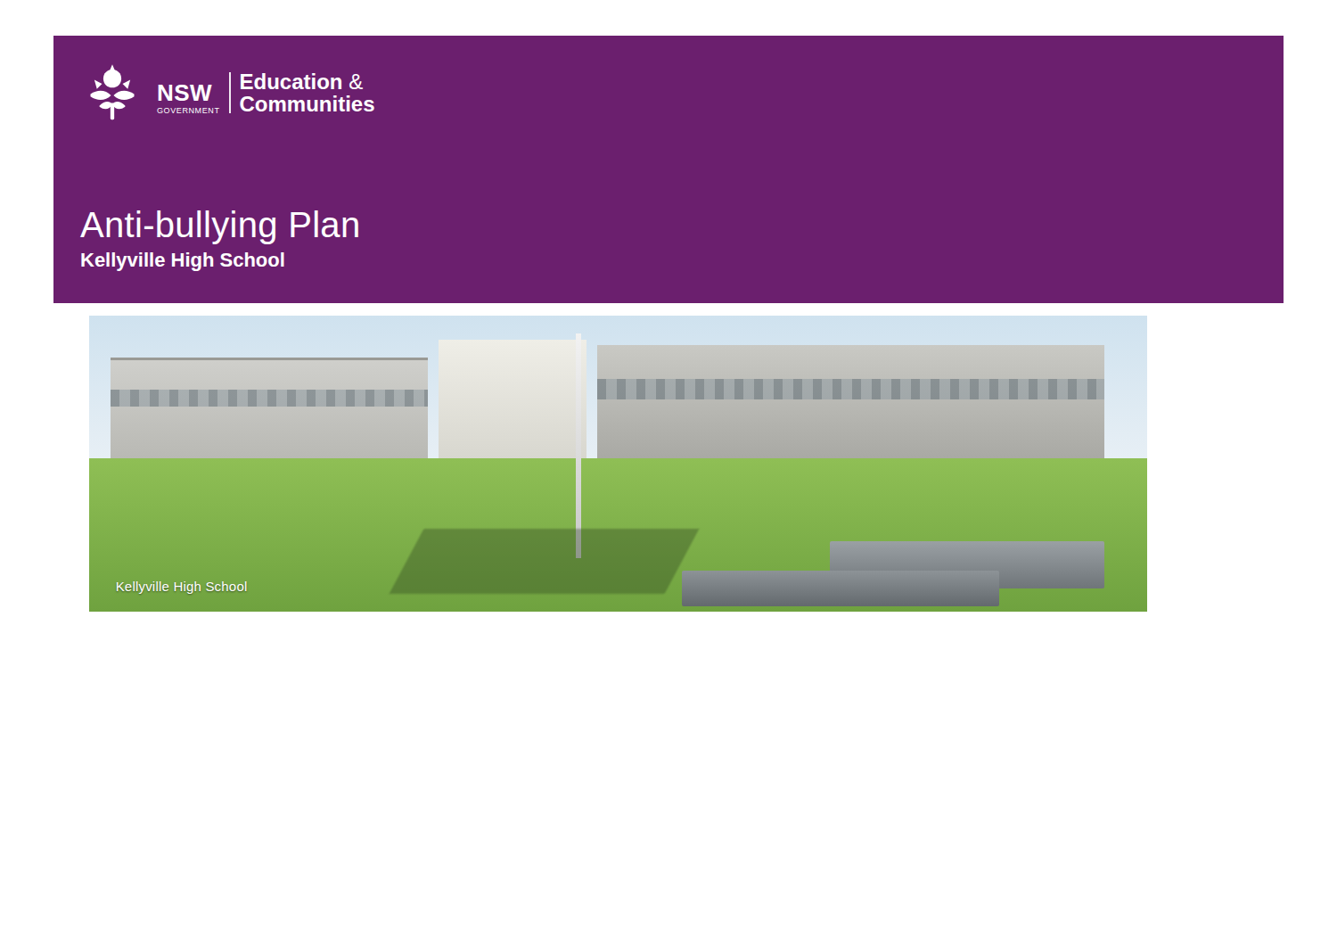NSW GOVERNMENT
Education & Communities
Anti-bullying Plan
Kellyville High School
Kellyville High School